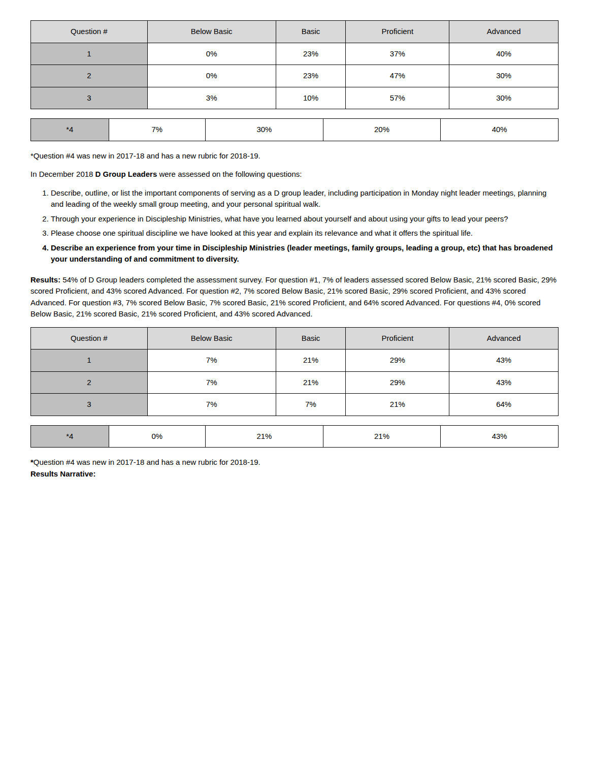| Question # | Below Basic | Basic | Proficient | Advanced |
| --- | --- | --- | --- | --- |
| 1 | 0% | 23% | 37% | 40% |
| 2 | 0% | 23% | 47% | 30% |
| 3 | 3% | 10% | 57% | 30% |
| *4 | 7% | 30% | 20% | 40% |
*Question #4 was new in 2017-18 and has a new rubric for 2018-19.
In December 2018 D Group Leaders were assessed on the following questions:
Describe, outline, or list the important components of serving as a D group leader, including participation in Monday night leader meetings, planning and leading of the weekly small group meeting, and your personal spiritual walk.
Through your experience in Discipleship Ministries, what have you learned about yourself and about using your gifts to lead your peers?
Please choose one spiritual discipline we have looked at this year and explain its relevance and what it offers the spiritual life.
Describe an experience from your time in Discipleship Ministries (leader meetings, family groups, leading a group, etc) that has broadened your understanding of and commitment to diversity.
Results: 54% of D Group leaders completed the assessment survey. For question #1, 7% of leaders assessed scored Below Basic, 21% scored Basic, 29% scored Proficient, and 43% scored Advanced. For question #2, 7% scored Below Basic, 21% scored Basic, 29% scored Proficient, and 43% scored Advanced. For question #3, 7% scored Below Basic, 7% scored Basic, 21% scored Proficient, and 64% scored Advanced. For questions #4, 0% scored Below Basic, 21% scored Basic, 21% scored Proficient, and 43% scored Advanced.
| Question # | Below Basic | Basic | Proficient | Advanced |
| --- | --- | --- | --- | --- |
| 1 | 7% | 21% | 29% | 43% |
| 2 | 7% | 21% | 29% | 43% |
| 3 | 7% | 7% | 21% | 64% |
| *4 | 0% | 21% | 21% | 43% |
*Question #4 was new in 2017-18 and has a new rubric for 2018-19.
Results Narrative: